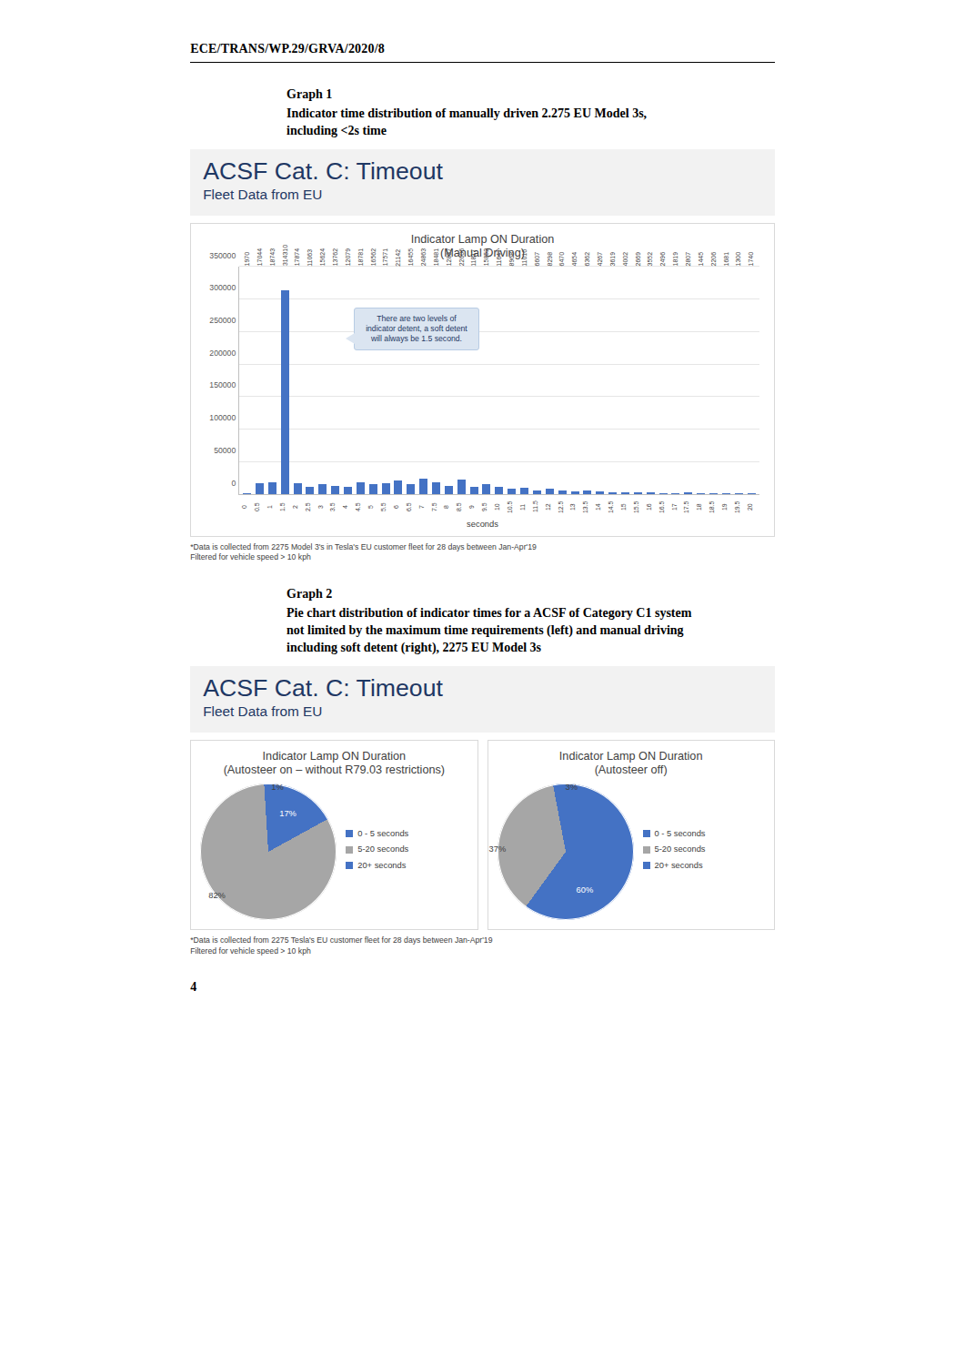ECE/TRANS/WP.29/GRVA/2020/8
Graph 1
Indicator time distribution of manually driven 2.275 EU Model 3s, including <2s time
ACSF Cat. C: Timeout
Fleet Data from EU
Indicator Lamp ON Duration
(Manual Driving)
350000
300000
250000
200000
150000
100000
50000
0
1970
17044
18743
314310
17874
11063
15624
13762
12079
18781
16562
17571
21142
16455
24863
18481
12837
22606
11817
15852
11647
8968
11016
6607
8298
6470
4654
6362
4267
3619
4002
2669
3552
2496
1819
2807
1445
2206
1681
1300
1740
There are two levels of indicator detent, a soft detent will always be 1.5 second.
0
0.5
1
1.5
2
2.5
3
3.5
4
4.5
5
5.5
6
6.5
7
7.5
8
8.5
9
9.5
10
10.5
11
11.5
12
12.5
13
13.5
14
14.5
15
15.5
16
16.5
17
17.5
18
18.5
19
19.5
20
seconds
*Data is collected from 2275 Model 3's in Tesla's EU customer fleet for 28 days between Jan-Apr'19
Filtered for vehicle speed > 10 kph
Graph 2
Pie chart distribution of indicator times for a ACSF of Category C1 system not limited by the maximum time requirements (left) and manual driving including soft detent (right), 2275 EU Model 3s
ACSF Cat. C: Timeout
Fleet Data from EU
Indicator Lamp ON Duration
(Autosteer on – without R79.03 restrictions)
1%
17%
82%
0 - 5 seconds
5-20 seconds
20+ seconds
Indicator Lamp ON Duration
(Autosteer off)
3%
37%
60%
0 - 5 seconds
5-20 seconds
20+ seconds
*Data is collected from 2275 Tesla's EU customer fleet for 28 days between Jan-Apr'19
Filtered for vehicle speed > 10 kph
4